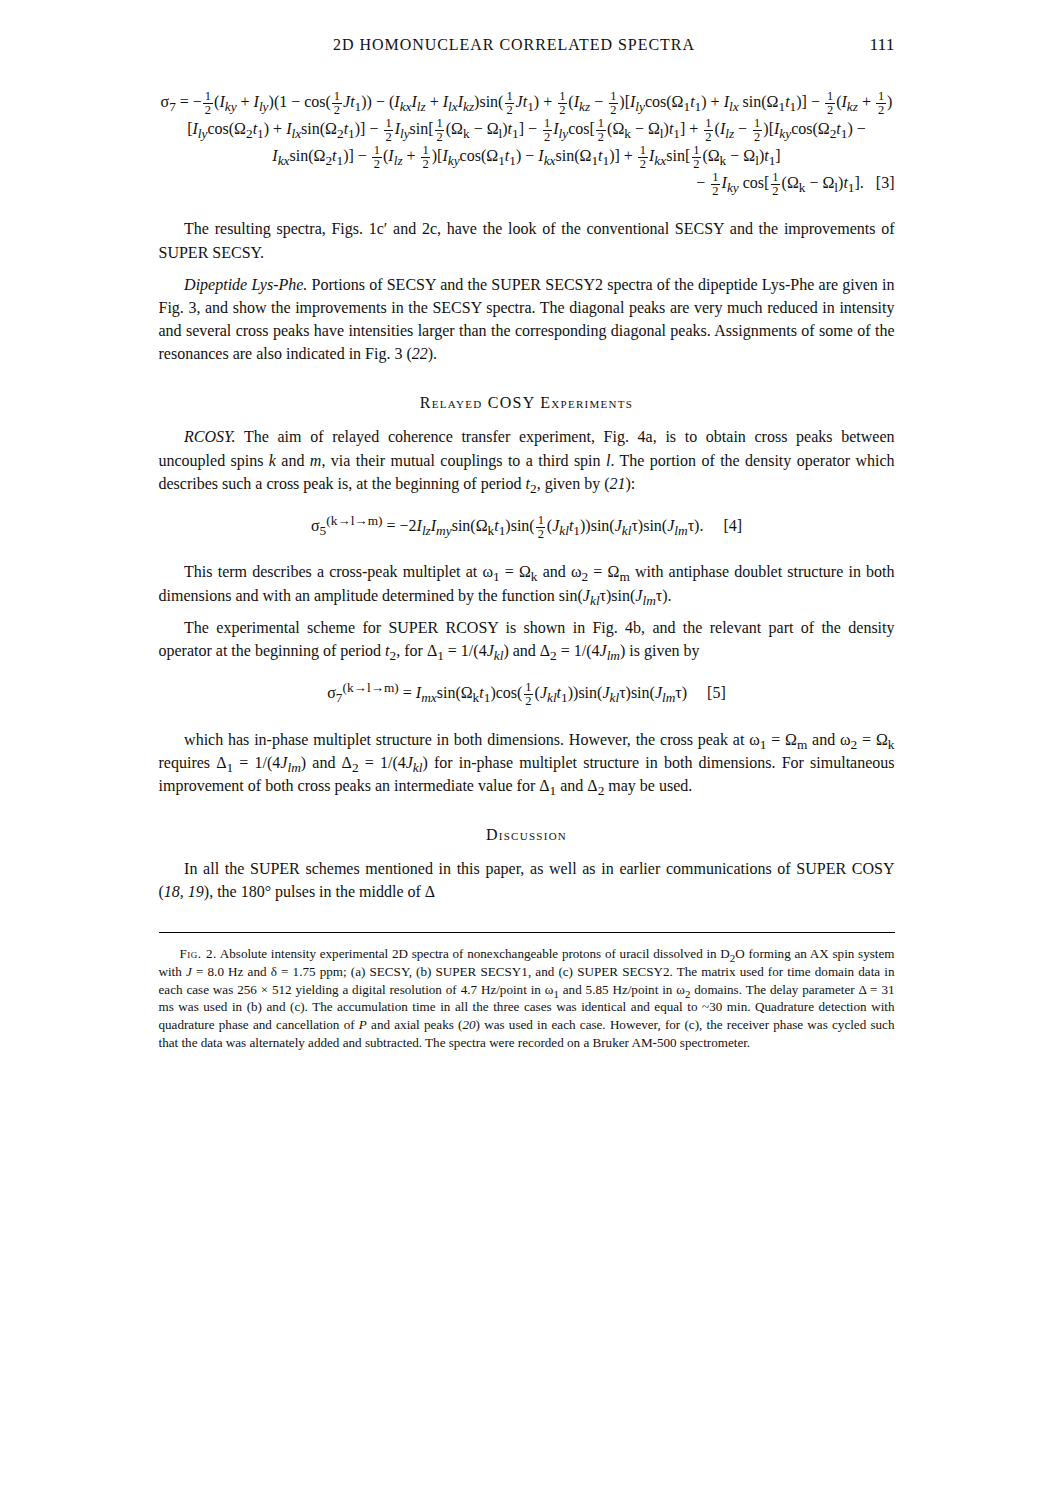2D HOMONUCLEAR CORRELATED SPECTRA 111
σ7 = −12(Iky + Ily)(1 − cos(12 Jt1)) − (IkxIlz + IlxIkz)sin(12 Jt1) + 12(Ikz − 12)[Ilycos(Ω1t1) + Ilx sin(Ω1t1)] − 12(Ikz + 12)[Ilycos(Ω2t1) + Ilxsin(Ω2t1)] − 12 Ilysin[12(Ωk − Ωl)t1] − 12 Ilycos[12(Ωk − Ωl)t1] + 12(Ilz − 12)[Ikycos(Ω2t1) − Ikxsin(Ω2t1)] − 12(Ilz + 12)[Ikycos(Ω1t1) − Ikxsin(Ω1t1)] + 12 Ikxsin[12(Ωk − Ωl)t1] − 12 Iky cos[12(Ωk − Ωl)t1]. [3]
The resulting spectra, Figs. 1c′ and 2c, have the look of the conventional SECSY and the improvements of SUPER SECSY.
Dipeptide Lys-Phe. Portions of SECSY and the SUPER SECSY2 spectra of the dipeptide Lys-Phe are given in Fig. 3, and show the improvements in the SECSY spectra. The diagonal peaks are very much reduced in intensity and several cross peaks have intensities larger than the corresponding diagonal peaks. Assignments of some of the resonances are also indicated in Fig. 3 (22).
Relayed COSY Experiments
RCOSY. The aim of relayed coherence transfer experiment, Fig. 4a, is to obtain cross peaks between uncoupled spins k and m, via their mutual couplings to a third spin l. The portion of the density operator which describes such a cross peak is, at the beginning of period t2, given by (21):
σ5(k→l→m) = −2IlzImysin(Ωkt1)sin(12(Jklt1))sin(Jklτ)sin(Jlmτ). [4]
This term describes a cross-peak multiplet at ω1 = Ωk and ω2 = Ωm with antiphase doublet structure in both dimensions and with an amplitude determined by the function sin(Jklτ)sin(Jlmτ).
The experimental scheme for SUPER RCOSY is shown in Fig. 4b, and the relevant part of the density operator at the beginning of period t2, for Δ1 = 1/(4Jkl) and Δ2 = 1/(4Jlm) is given by
σ7(k→l→m) = Imxsin(Ωkt1)cos(12(Jklt1))sin(Jklτ)sin(Jlmτ) [5]
which has in-phase multiplet structure in both dimensions. However, the cross peak at ω1 = Ωm and ω2 = Ωk requires Δ1 = 1/(4Jlm) and Δ2 = 1/(4Jkl) for in-phase multiplet structure in both dimensions. For simultaneous improvement of both cross peaks an intermediate value for Δ1 and Δ2 may be used.
Discussion
In all the SUPER schemes mentioned in this paper, as well as in earlier communications of SUPER COSY (18, 19), the 180° pulses in the middle of Δ
Fig. 2. Absolute intensity experimental 2D spectra of nonexchangeable protons of uracil dissolved in D2O forming an AX spin system with J = 8.0 Hz and δ = 1.75 ppm; (a) SECSY, (b) SUPER SECSY1, and (c) SUPER SECSY2. The matrix used for time domain data in each case was 256 × 512 yielding a digital resolution of 4.7 Hz/point in ω1 and 5.85 Hz/point in ω2 domains. The delay parameter Δ = 31 ms was used in (b) and (c). The accumulation time in all the three cases was identical and equal to ~30 min. Quadrature detection with quadrature phase and cancellation of P and axial peaks (20) was used in each case. However, for (c), the receiver phase was cycled such that the data was alternately added and subtracted. The spectra were recorded on a Bruker AM-500 spectrometer.